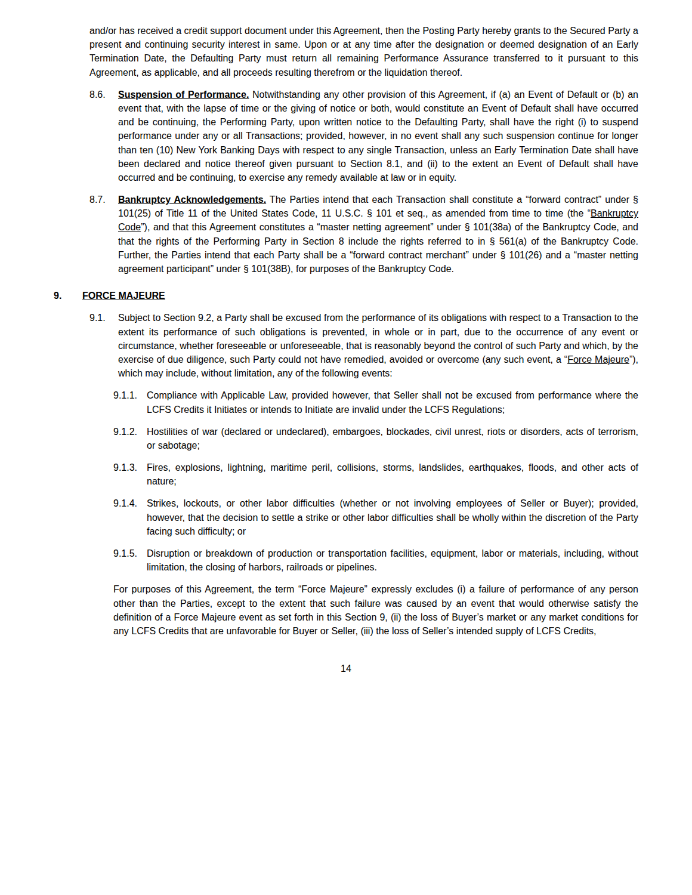and/or has received a credit support document under this Agreement, then the Posting Party hereby grants to the Secured Party a present and continuing security interest in same. Upon or at any time after the designation or deemed designation of an Early Termination Date, the Defaulting Party must return all remaining Performance Assurance transferred to it pursuant to this Agreement, as applicable, and all proceeds resulting therefrom or the liquidation thereof.
8.6.
Suspension of Performance. Notwithstanding any other provision of this Agreement, if (a) an Event of Default or (b) an event that, with the lapse of time or the giving of notice or both, would constitute an Event of Default shall have occurred and be continuing, the Performing Party, upon written notice to the Defaulting Party, shall have the right (i) to suspend performance under any or all Transactions; provided, however, in no event shall any such suspension continue for longer than ten (10) New York Banking Days with respect to any single Transaction, unless an Early Termination Date shall have been declared and notice thereof given pursuant to Section 8.1, and (ii) to the extent an Event of Default shall have occurred and be continuing, to exercise any remedy available at law or in equity.
8.7.
Bankruptcy Acknowledgements. The Parties intend that each Transaction shall constitute a “forward contract” under § 101(25) of Title 11 of the United States Code, 11 U.S.C. § 101 et seq., as amended from time to time (the “Bankruptcy Code”), and that this Agreement constitutes a “master netting agreement” under § 101(38a) of the Bankruptcy Code, and that the rights of the Performing Party in Section 8 include the rights referred to in § 561(a) of the Bankruptcy Code. Further, the Parties intend that each Party shall be a “forward contract merchant” under § 101(26) and a “master netting agreement participant” under § 101(38B), for purposes of the Bankruptcy Code.
9. FORCE MAJEURE
9.1.
Subject to Section 9.2, a Party shall be excused from the performance of its obligations with respect to a Transaction to the extent its performance of such obligations is prevented, in whole or in part, due to the occurrence of any event or circumstance, whether foreseeable or unforeseeable, that is reasonably beyond the control of such Party and which, by the exercise of due diligence, such Party could not have remedied, avoided or overcome (any such event, a “Force Majeure”), which may include, without limitation, any of the following events:
9.1.1.
Compliance with Applicable Law, provided however, that Seller shall not be excused from performance where the LCFS Credits it Initiates or intends to Initiate are invalid under the LCFS Regulations;
9.1.2.
Hostilities of war (declared or undeclared), embargoes, blockades, civil unrest, riots or disorders, acts of terrorism, or sabotage;
9.1.3.
Fires, explosions, lightning, maritime peril, collisions, storms, landslides, earthquakes, floods, and other acts of nature;
9.1.4.
Strikes, lockouts, or other labor difficulties (whether or not involving employees of Seller or Buyer); provided, however, that the decision to settle a strike or other labor difficulties shall be wholly within the discretion of the Party facing such difficulty; or
9.1.5.
Disruption or breakdown of production or transportation facilities, equipment, labor or materials, including, without limitation, the closing of harbors, railroads or pipelines.
For purposes of this Agreement, the term “Force Majeure” expressly excludes (i) a failure of performance of any person other than the Parties, except to the extent that such failure was caused by an event that would otherwise satisfy the definition of a Force Majeure event as set forth in this Section 9, (ii) the loss of Buyer’s market or any market conditions for any LCFS Credits that are unfavorable for Buyer or Seller, (iii) the loss of Seller’s intended supply of LCFS Credits,
14